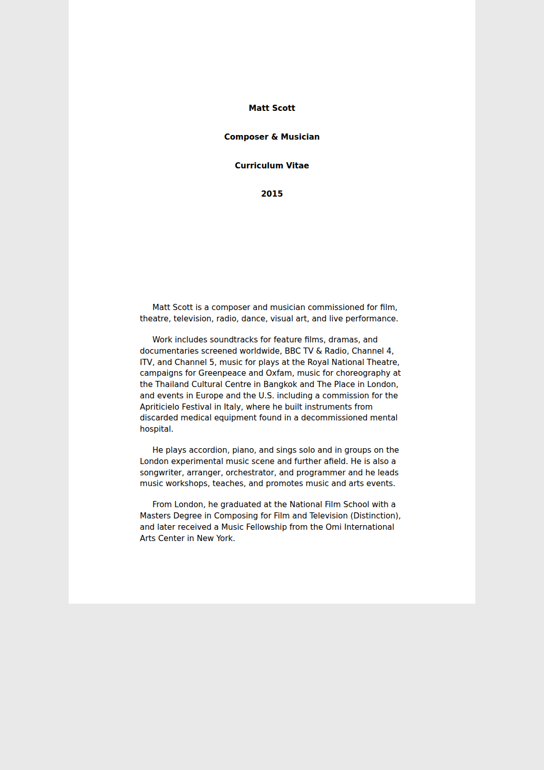Matt Scott
Composer & Musician
Curriculum Vitae
2015
Matt Scott is a composer and musician commissioned for film, theatre, television, radio, dance, visual art, and live performance.
Work includes soundtracks for feature films, dramas, and documentaries screened worldwide, BBC TV & Radio, Channel 4, ITV, and Channel 5, music for plays at the Royal National Theatre, campaigns for Greenpeace and Oxfam, music for choreography at the Thailand Cultural Centre in Bangkok and The Place in London, and events in Europe and the U.S. including a commission for the Apriticielo Festival in Italy, where he built instruments from discarded medical equipment found in a decommissioned mental hospital.
He plays accordion, piano, and sings solo and in groups on the London experimental music scene and further afield. He is also a songwriter, arranger, orchestrator, and programmer and he leads music workshops, teaches, and promotes music and arts events.
From London, he graduated at the National Film School with a Masters Degree in Composing for Film and Television (Distinction), and later received a Music Fellowship from the Omi International Arts Center in New York.